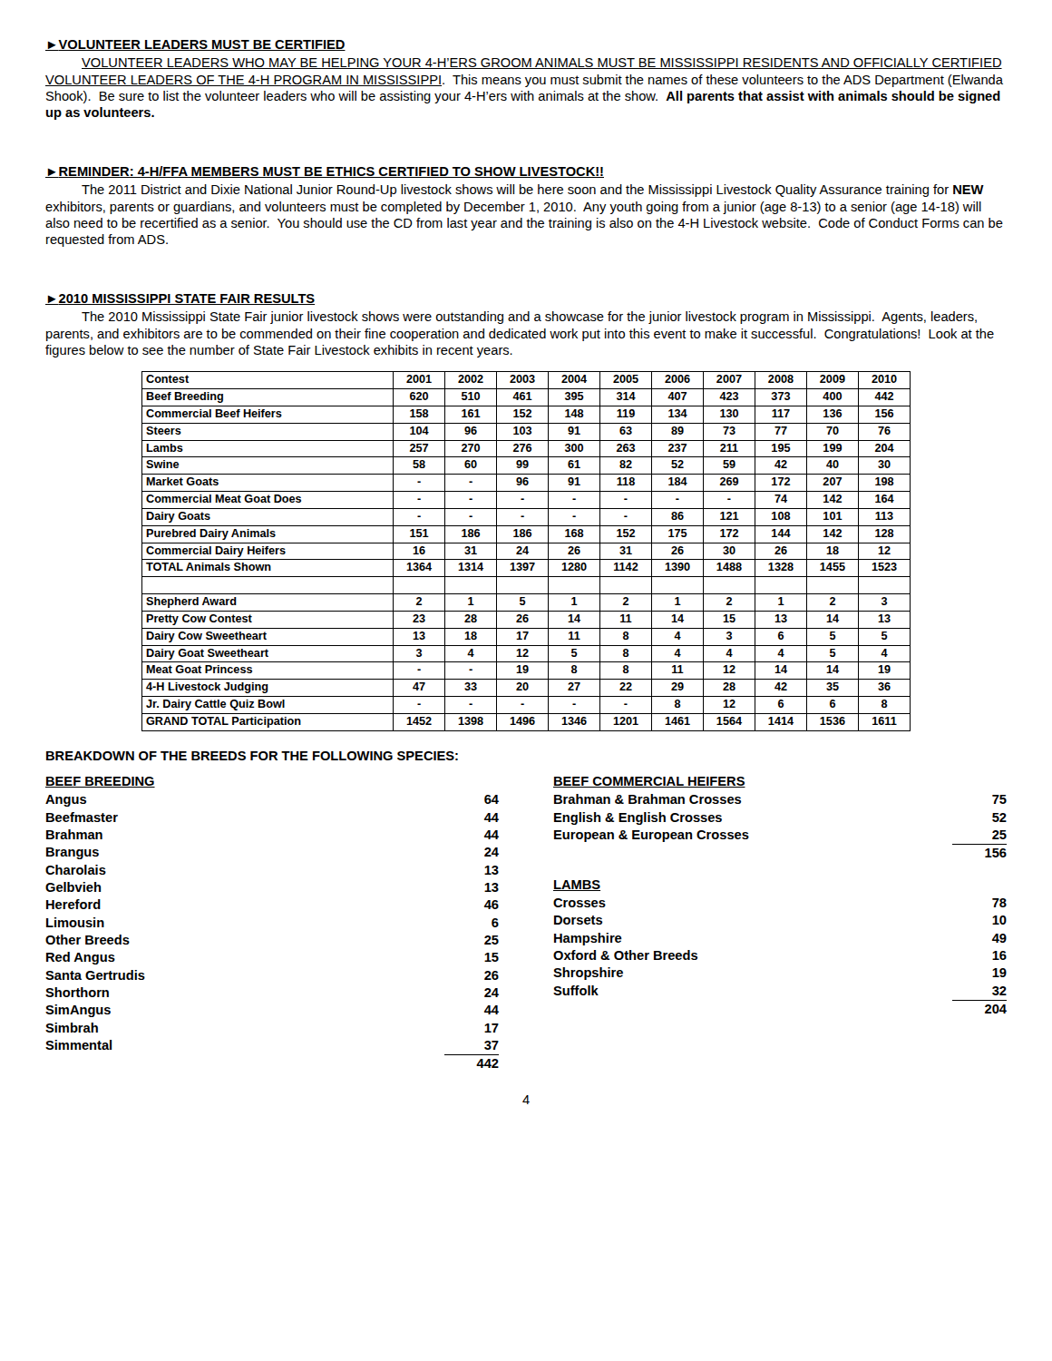►VOLUNTEER LEADERS MUST BE CERTIFIED
VOLUNTEER LEADERS WHO MAY BE HELPING YOUR 4-H’ERS GROOM ANIMALS MUST BE MISSISSIPPI RESIDENTS AND OFFICIALLY CERTIFIED VOLUNTEER LEADERS OF THE 4-H PROGRAM IN MISSISSIPPI. This means you must submit the names of these volunteers to the ADS Department (Elwanda Shook). Be sure to list the volunteer leaders who will be assisting your 4-H’ers with animals at the show. All parents that assist with animals should be signed up as volunteers.
►REMINDER: 4-H/FFA MEMBERS MUST BE ETHICS CERTIFIED TO SHOW LIVESTOCK!!
The 2011 District and Dixie National Junior Round-Up livestock shows will be here soon and the Mississippi Livestock Quality Assurance training for NEW exhibitors, parents or guardians, and volunteers must be completed by December 1, 2010. Any youth going from a junior (age 8-13) to a senior (age 14-18) will also need to be recertified as a senior. You should use the CD from last year and the training is also on the 4-H Livestock website. Code of Conduct Forms can be requested from ADS.
►2010 MISSISSIPPI STATE FAIR RESULTS
The 2010 Mississippi State Fair junior livestock shows were outstanding and a showcase for the junior livestock program in Mississippi. Agents, leaders, parents, and exhibitors are to be commended on their fine cooperation and dedicated work put into this event to make it successful. Congratulations! Look at the figures below to see the number of State Fair Livestock exhibits in recent years.
| Contest | 2001 | 2002 | 2003 | 2004 | 2005 | 2006 | 2007 | 2008 | 2009 | 2010 |
| --- | --- | --- | --- | --- | --- | --- | --- | --- | --- | --- |
| Beef Breeding | 620 | 510 | 461 | 395 | 314 | 407 | 423 | 373 | 400 | 442 |
| Commercial Beef Heifers | 158 | 161 | 152 | 148 | 119 | 134 | 130 | 117 | 136 | 156 |
| Steers | 104 | 96 | 103 | 91 | 63 | 89 | 73 | 77 | 70 | 76 |
| Lambs | 257 | 270 | 276 | 300 | 263 | 237 | 211 | 195 | 199 | 204 |
| Swine | 58 | 60 | 99 | 61 | 82 | 52 | 59 | 42 | 40 | 30 |
| Market Goats | - | - | 96 | 91 | 118 | 184 | 269 | 172 | 207 | 198 |
| Commercial Meat Goat Does | - | - | - | - | - | - | - | 74 | 142 | 164 |
| Dairy Goats | - | - | - | - | - | 86 | 121 | 108 | 101 | 113 |
| Purebred Dairy Animals | 151 | 186 | 186 | 168 | 152 | 175 | 172 | 144 | 142 | 128 |
| Commercial Dairy Heifers | 16 | 31 | 24 | 26 | 31 | 26 | 30 | 26 | 18 | 12 |
| TOTAL Animals Shown | 1364 | 1314 | 1397 | 1280 | 1142 | 1390 | 1488 | 1328 | 1455 | 1523 |
| Shepherd Award | 2 | 1 | 5 | 1 | 2 | 1 | 2 | 1 | 2 | 3 |
| Pretty Cow Contest | 23 | 28 | 26 | 14 | 11 | 14 | 15 | 13 | 14 | 13 |
| Dairy Cow Sweetheart | 13 | 18 | 17 | 11 | 8 | 4 | 3 | 6 | 5 | 5 |
| Dairy Goat Sweetheart | 3 | 4 | 12 | 5 | 8 | 4 | 4 | 4 | 5 | 4 |
| Meat Goat Princess | - | - | 19 | 8 | 8 | 11 | 12 | 14 | 14 | 19 |
| 4-H Livestock Judging | 47 | 33 | 20 | 27 | 22 | 29 | 28 | 42 | 35 | 36 |
| Jr. Dairy Cattle Quiz Bowl | - | - | - | - | - | 8 | 12 | 6 | 6 | 8 |
| GRAND TOTAL Participation | 1452 | 1398 | 1496 | 1346 | 1201 | 1461 | 1564 | 1414 | 1536 | 1611 |
BREAKDOWN OF THE BREEDS FOR THE FOLLOWING SPECIES:
BEEF BREEDING
| Angus | 64 |
| Beefmaster | 44 |
| Brahman | 44 |
| Brangus | 24 |
| Charolais | 13 |
| Gelbvieh | 13 |
| Hereford | 46 |
| Limousin | 6 |
| Other Breeds | 25 |
| Red Angus | 15 |
| Santa Gertrudis | 26 |
| Shorthorn | 24 |
| SimAngus | 44 |
| Simbrah | 17 |
| Simmental | 37 |
| | 442 |
BEEF COMMERCIAL HEIFERS
| Brahman & Brahman Crosses | 75 |
| English & English Crosses | 52 |
| European & European Crosses | 25 |
| | 156 |
LAMBS
| Crosses | 78 |
| Dorsets | 10 |
| Hampshire | 49 |
| Oxford & Other Breeds | 16 |
| Shropshire | 19 |
| Suffolk | 32 |
| | 204 |
4